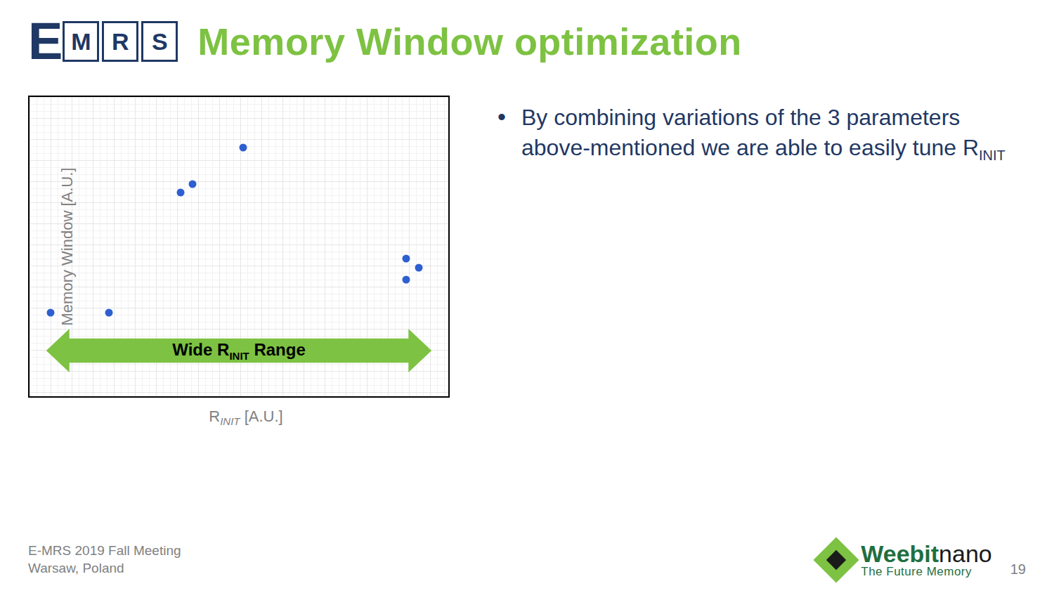E MRS
Memory Window optimization
Memory Window [A.U.]
Wide RINIT Range
RINIT [A.U.]
By combining variations of the 3 parameters above-mentioned we are able to easily tune RINIT
E-MRS 2019 Fall Meeting
Warsaw, Poland
Weebitnano
The Future Memory
19